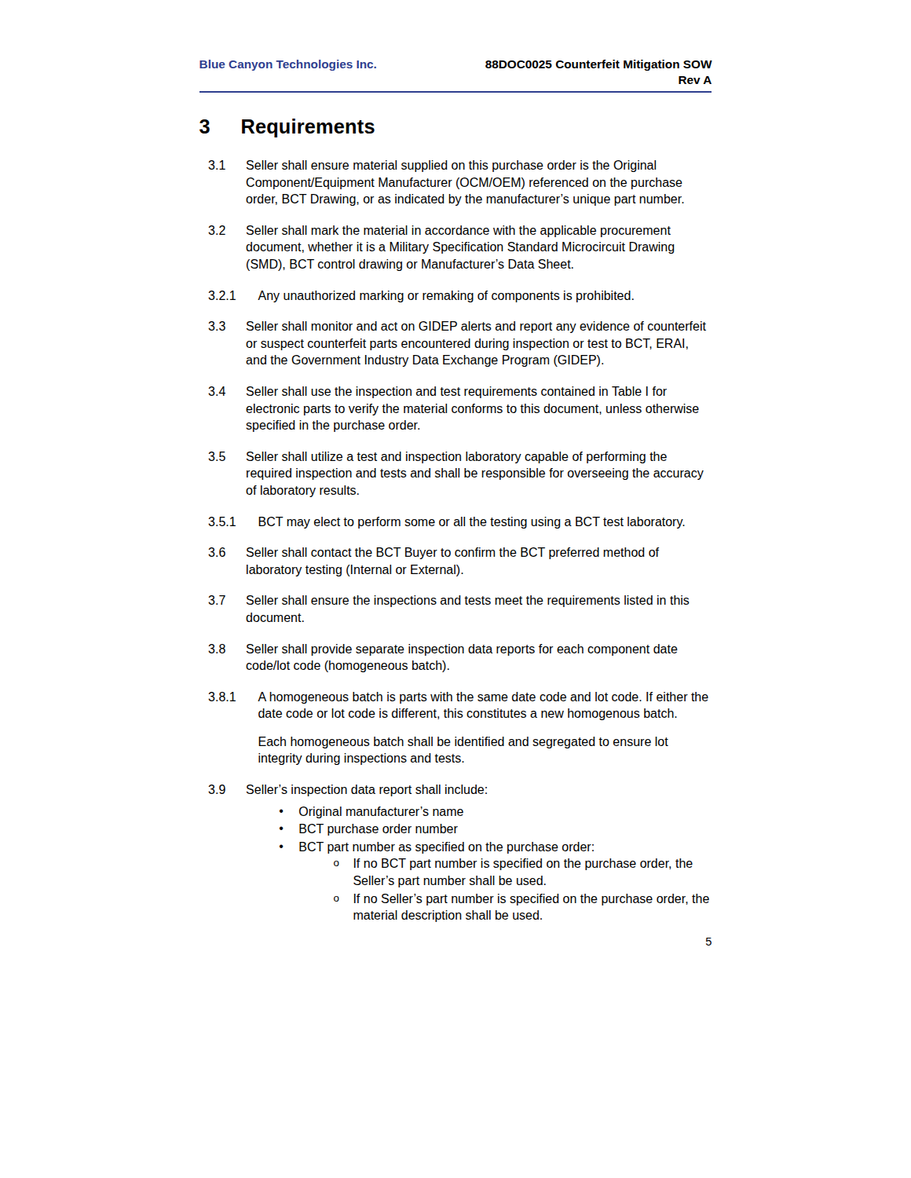Blue Canyon Technologies Inc.
88DOC0025 Counterfeit Mitigation SOW
Rev A
3 Requirements
3.1
Seller shall ensure material supplied on this purchase order is the Original Component/Equipment Manufacturer (OCM/OEM) referenced on the purchase order, BCT Drawing, or as indicated by the manufacturer’s unique part number.
3.2
Seller shall mark the material in accordance with the applicable procurement document, whether it is a Military Specification Standard Microcircuit Drawing (SMD), BCT control drawing or Manufacturer’s Data Sheet.
3.2.1
Any unauthorized marking or remaking of components is prohibited.
3.3
Seller shall monitor and act on GIDEP alerts and report any evidence of counterfeit or suspect counterfeit parts encountered during inspection or test to BCT, ERAI, and the Government Industry Data Exchange Program (GIDEP).
3.4
Seller shall use the inspection and test requirements contained in Table I for electronic parts to verify the material conforms to this document, unless otherwise specified in the purchase order.
3.5
Seller shall utilize a test and inspection laboratory capable of performing the required inspection and tests and shall be responsible for overseeing the accuracy of laboratory results.
3.5.1
BCT may elect to perform some or all the testing using a BCT test laboratory.
3.6
Seller shall contact the BCT Buyer to confirm the BCT preferred method of laboratory testing (Internal or External).
3.7
Seller shall ensure the inspections and tests meet the requirements listed in this document.
3.8
Seller shall provide separate inspection data reports for each component date code/lot code (homogeneous batch).
3.8.1
A homogeneous batch is parts with the same date code and lot code. If either the date code or lot code is different, this constitutes a new homogenous batch.
Each homogeneous batch shall be identified and segregated to ensure lot integrity during inspections and tests.
3.9
Seller’s inspection data report shall include:
Original manufacturer’s name
BCT purchase order number
BCT part number as specified on the purchase order:
If no BCT part number is specified on the purchase order, the Seller’s part number shall be used.
If no Seller’s part number is specified on the purchase order, the material description shall be used.
5